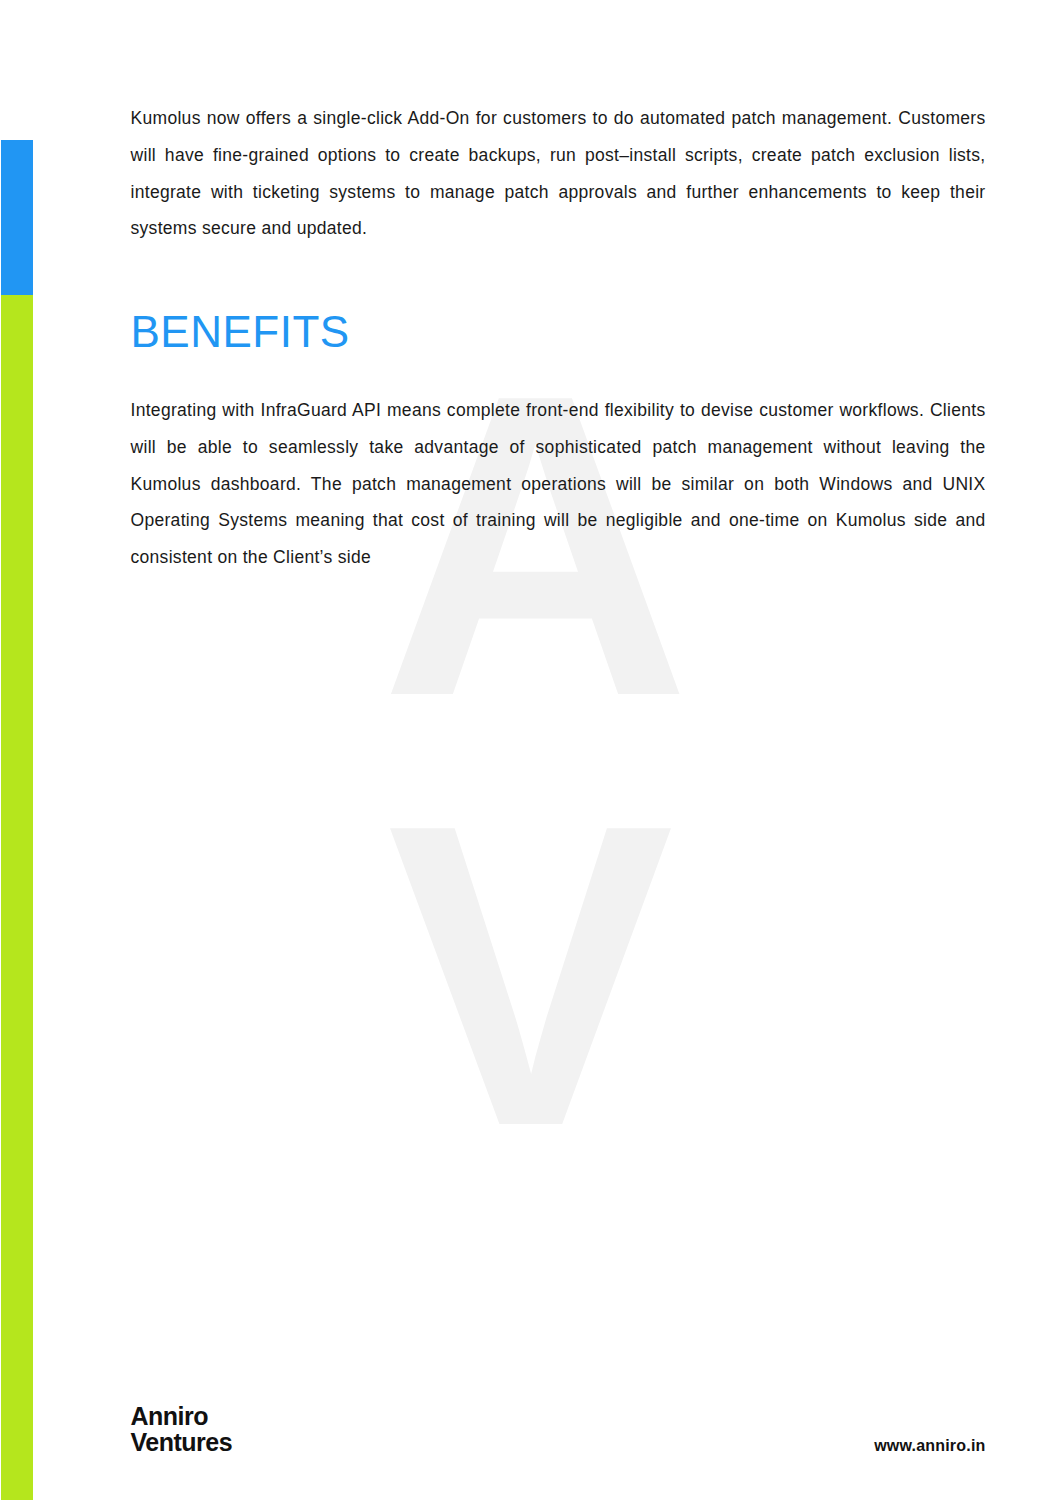A
V
Kumolus now offers a single-click Add-On for customers to do automated patch management. Customers will have fine-grained options to create backups, run post–install scripts, create patch exclusion lists, integrate with ticketing systems to manage patch approvals and further enhancements to keep their systems secure and updated.
BENEFITS
Integrating with InfraGuard API means complete front-end flexibility to devise customer workflows. Clients will be able to seamlessly take advantage of sophisticated patch management without leaving the Kumolus dashboard. The patch management operations will be similar on both Windows and UNIX Operating Systems meaning that cost of training will be negligible and one-time on Kumolus side and consistent on the Client’s side
Anniro
Ventures
www.anniro.in